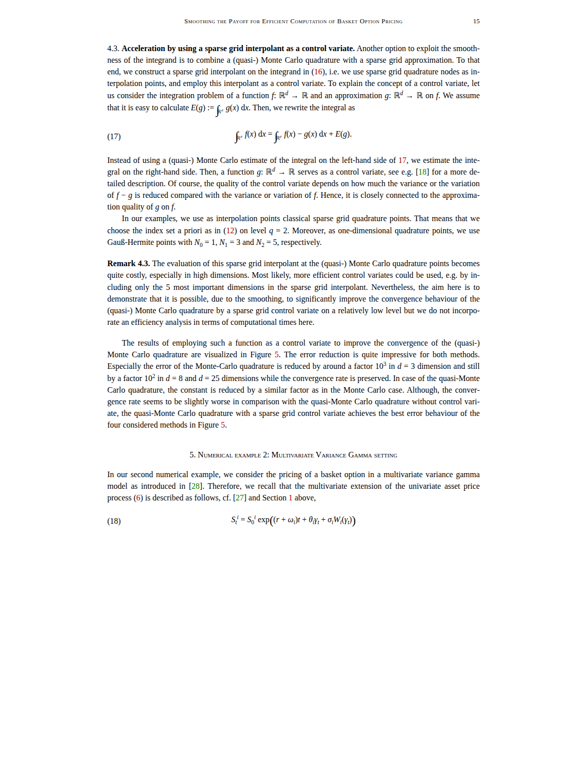Smoothing the Payoff for Efficient Computation of Basket Option Pricing 15
4.3. Acceleration by using a sparse grid interpolant as a control variate.
Another option to exploit the smoothness of the integrand is to combine a (quasi-) Monte Carlo quadrature with a sparse grid approximation. To that end, we construct a sparse grid interpolant on the integrand in (16), i.e. we use sparse grid quadrature nodes as interpolation points, and employ this interpolant as a control variate. To explain the concept of a control variate, let us consider the integration problem of a function f: ℝd → ℝ and an approximation g: ℝd → ℝ on f. We assume that it is easy to calculate E(g) := ∫ℝd g(x) dx. Then, we rewrite the integral as
(17) ∫ℝd f(x) dx = ∫ℝd f(x) − g(x) dx + E(g).
Instead of using a (quasi-) Monte Carlo estimate of the integral on the left-hand side of 17, we estimate the integral on the right-hand side. Then, a function g: ℝd → ℝ serves as a control variate, see e.g. [18] for a more detailed description. Of course, the quality of the control variate depends on how much the variance or the variation of f − g is reduced compared with the variance or variation of f. Hence, it is closely connected to the approximation quality of g on f.
In our examples, we use as interpolation points classical sparse grid quadrature points. That means that we choose the index set a priori as in (12) on level q = 2. Moreover, as one-dimensional quadrature points, we use Gauß-Hermite points with N0 = 1, N1 = 3 and N2 = 5, respectively.
Remark 4.3. The evaluation of this sparse grid interpolant at the (quasi-) Monte Carlo quadrature points becomes quite costly, especially in high dimensions. Most likely, more efficient control variates could be used, e.g. by including only the 5 most important dimensions in the sparse grid interpolant. Nevertheless, the aim here is to demonstrate that it is possible, due to the smoothing, to significantly improve the convergence behaviour of the (quasi-) Monte Carlo quadrature by a sparse grid control variate on a relatively low level but we do not incorporate an efficiency analysis in terms of computational times here.
The results of employing such a function as a control variate to improve the convergence of the (quasi-) Monte Carlo quadrature are visualized in Figure 5. The error reduction is quite impressive for both methods. Especially the error of the Monte-Carlo quadrature is reduced by around a factor 103 in d = 3 dimension and still by a factor 102 in d = 8 and d = 25 dimensions while the convergence rate is preserved. In case of the quasi-Monte Carlo quadrature, the constant is reduced by a similar factor as in the Monte Carlo case. Although, the convergence rate seems to be slightly worse in comparison with the quasi-Monte Carlo quadrature without control variate, the quasi-Monte Carlo quadrature with a sparse grid control variate achieves the best error behaviour of the four considered methods in Figure 5.
5. Numerical example 2: Multivariate Variance Gamma setting
In our second numerical example, we consider the pricing of a basket option in a multivariate variance gamma model as introduced in [28]. Therefore, we recall that the multivariate extension of the univariate asset price process (6) is described as follows, cf. [27] and Section 1 above,
(18) Sti = S0i exp((r + ωi)t + θiγt + σiWi(γt))